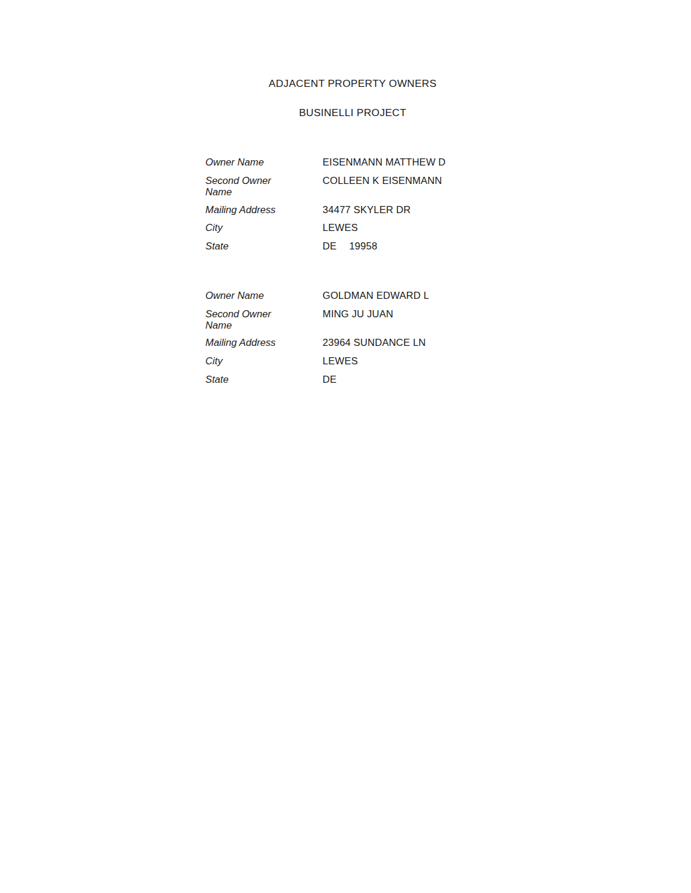ADJACENT PROPERTY OWNERS
BUSINELLI PROJECT
| Owner Name | EISENMANN MATTHEW D |
| Second Owner Name | COLLEEN K EISENMANN |
| Mailing Address | 34477 SKYLER DR |
| City | LEWES |
| State | DE 19958 |
| Owner Name | GOLDMAN EDWARD L |
| Second Owner Name | MING JU JUAN |
| Mailing Address | 23964 SUNDANCE LN |
| City | LEWES |
| State | DE |